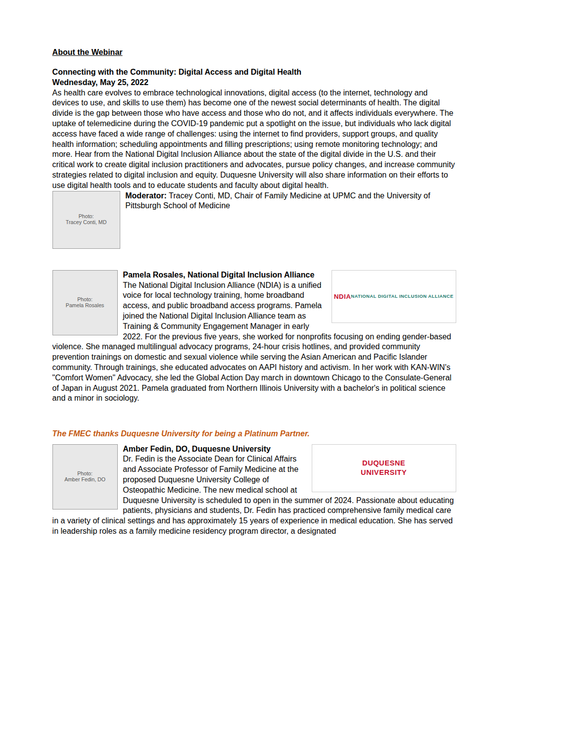About the Webinar
Connecting with the Community: Digital Access and Digital Health
Wednesday, May 25, 2022
As health care evolves to embrace technological innovations, digital access (to the internet, technology and devices to use, and skills to use them) has become one of the newest social determinants of health. The digital divide is the gap between those who have access and those who do not, and it affects individuals everywhere. The uptake of telemedicine during the COVID-19 pandemic put a spotlight on the issue, but individuals who lack digital access have faced a wide range of challenges: using the internet to find providers, support groups, and quality health information; scheduling appointments and filling prescriptions; using remote monitoring technology; and more. Hear from the National Digital Inclusion Alliance about the state of the digital divide in the U.S. and their critical work to create digital inclusion practitioners and advocates, pursue policy changes, and increase community strategies related to digital inclusion and equity. Duquesne University will also share information on their efforts to use digital health tools and to educate students and faculty about digital health.
Photo:
Tracey Conti, MD
Moderator: Tracey Conti, MD, Chair of Family Medicine at UPMC and the University of Pittsburgh School of Medicine
NDIA
NATIONAL DIGITAL INCLUSION ALLIANCE
Photo:
Pamela Rosales
Pamela Rosales, National Digital Inclusion Alliance
The National Digital Inclusion Alliance (NDIA) is a unified voice for local technology training, home broadband access, and public broadband access programs. Pamela joined the National Digital Inclusion Alliance team as Training & Community Engagement Manager in early 2022. For the previous five years, she worked for nonprofits focusing on ending gender-based violence. She managed multilingual advocacy programs, 24-hour crisis hotlines, and provided community prevention trainings on domestic and sexual violence while serving the Asian American and Pacific Islander community. Through trainings, she educated advocates on AAPI history and activism. In her work with KAN-WIN's "Comfort Women" Advocacy, she led the Global Action Day march in downtown Chicago to the Consulate-General of Japan in August 2021. Pamela graduated from Northern Illinois University with a bachelor's in political science and a minor in sociology.
The FMEC thanks Duquesne University for being a Platinum Partner.
DUQUESNE
UNIVERSITY
Photo:
Amber Fedin, DO
Amber Fedin, DO, Duquesne University
Dr. Fedin is the Associate Dean for Clinical Affairs and Associate Professor of Family Medicine at the proposed Duquesne University College of Osteopathic Medicine. The new medical school at Duquesne University is scheduled to open in the summer of 2024. Passionate about educating patients, physicians and students, Dr. Fedin has practiced comprehensive family medical care in a variety of clinical settings and has approximately 15 years of experience in medical education. She has served in leadership roles as a family medicine residency program director, a designated